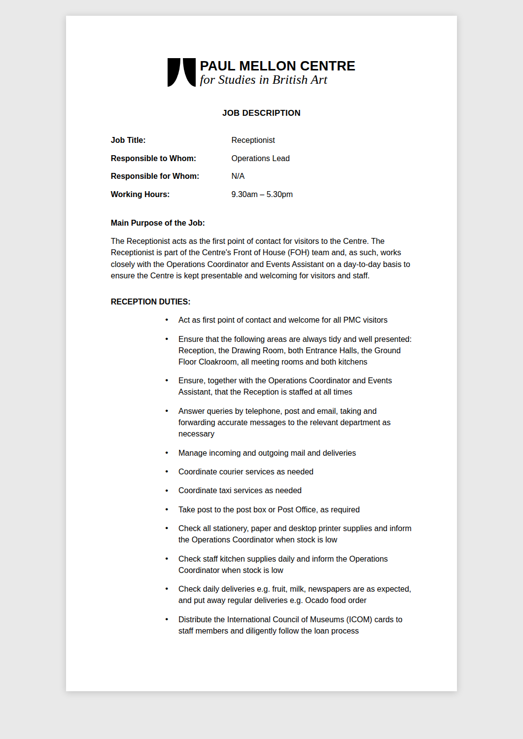PAUL MELLON CENTRE
for Studies in British Art
JOB DESCRIPTION
Job Title:
Receptionist
Responsible to Whom:
Operations Lead
Responsible for Whom:
N/A
Working Hours:
9.30am – 5.30pm
Main Purpose of the Job:
The Receptionist acts as the first point of contact for visitors to the Centre. The Receptionist is part of the Centre's Front of House (FOH) team and, as such, works closely with the Operations Coordinator and Events Assistant on a day-to-day basis to ensure the Centre is kept presentable and welcoming for visitors and staff.
RECEPTION DUTIES:
Act as first point of contact and welcome for all PMC visitors
Ensure that the following areas are always tidy and well presented: Reception, the Drawing Room, both Entrance Halls, the Ground Floor Cloakroom, all meeting rooms and both kitchens
Ensure, together with the Operations Coordinator and Events Assistant, that the Reception is staffed at all times
Answer queries by telephone, post and email, taking and forwarding accurate messages to the relevant department as necessary
Manage incoming and outgoing mail and deliveries
Coordinate courier services as needed
Coordinate taxi services as needed
Take post to the post box or Post Office, as required
Check all stationery, paper and desktop printer supplies and inform the Operations Coordinator when stock is low
Check staff kitchen supplies daily and inform the Operations Coordinator when stock is low
Check daily deliveries e.g. fruit, milk, newspapers are as expected, and put away regular deliveries e.g. Ocado food order
Distribute the International Council of Museums (ICOM) cards to staff members and diligently follow the loan process